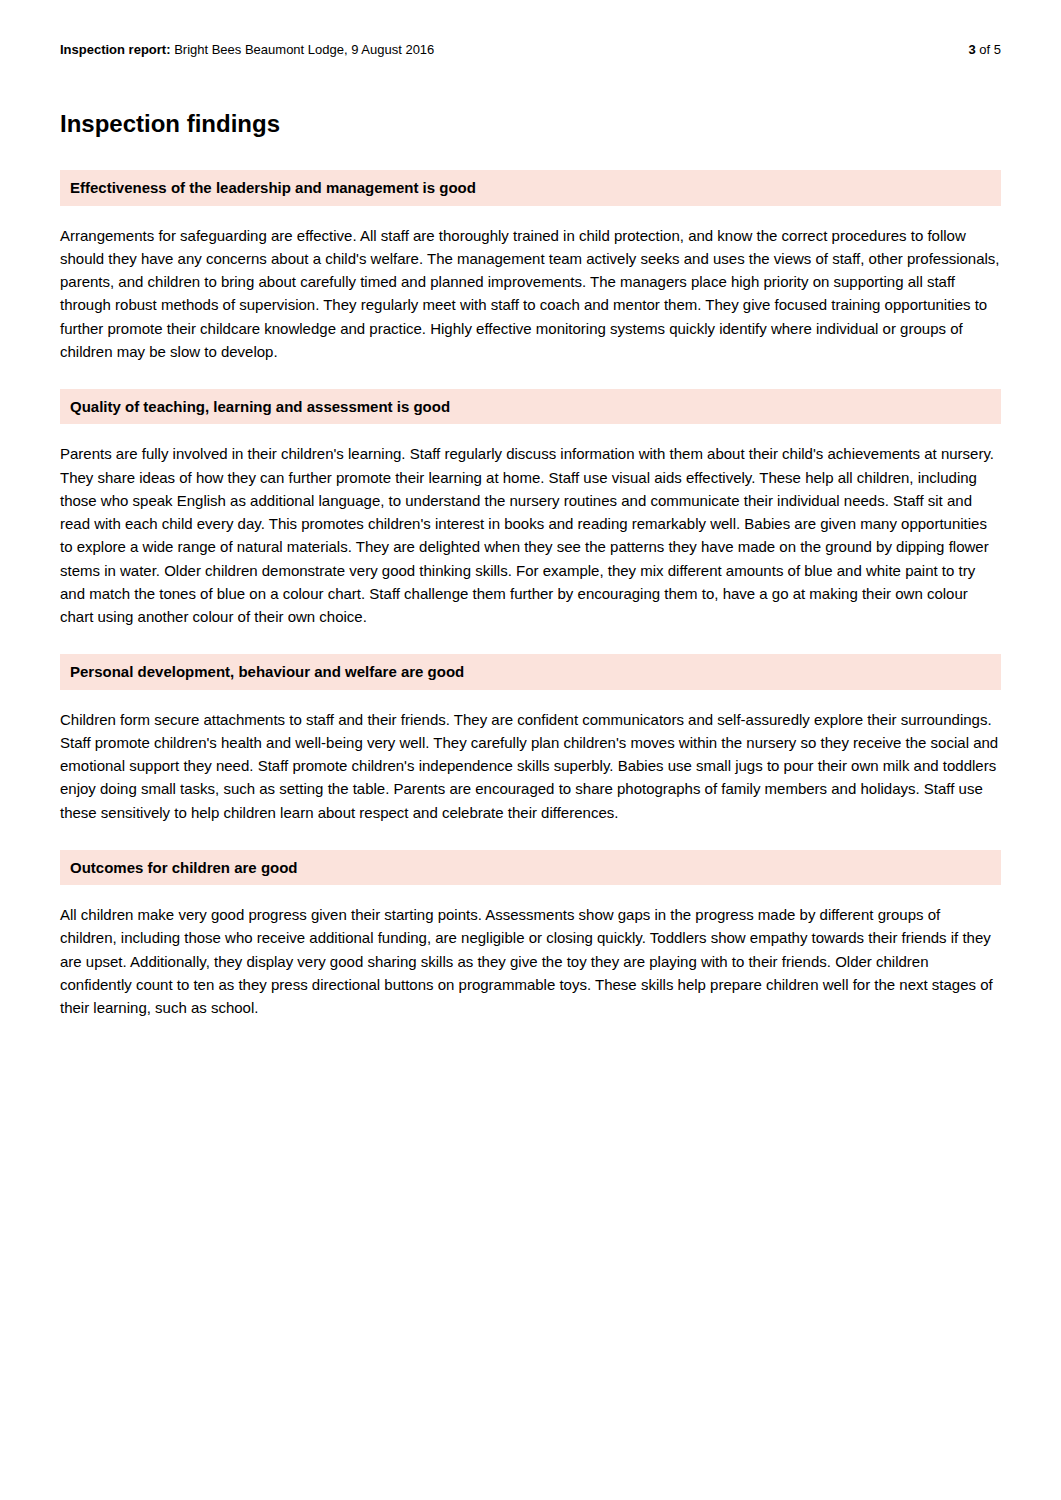Inspection report: Bright Bees Beaumont Lodge, 9 August 2016
3 of 5
Inspection findings
Effectiveness of the leadership and management is good
Arrangements for safeguarding are effective. All staff are thoroughly trained in child protection, and know the correct procedures to follow should they have any concerns about a child's welfare. The management team actively seeks and uses the views of staff, other professionals, parents, and children to bring about carefully timed and planned improvements. The managers place high priority on supporting all staff through robust methods of supervision. They regularly meet with staff to coach and mentor them. They give focused training opportunities to further promote their childcare knowledge and practice. Highly effective monitoring systems quickly identify where individual or groups of children may be slow to develop.
Quality of teaching, learning and assessment is good
Parents are fully involved in their children's learning. Staff regularly discuss information with them about their child's achievements at nursery. They share ideas of how they can further promote their learning at home. Staff use visual aids effectively. These help all children, including those who speak English as additional language, to understand the nursery routines and communicate their individual needs. Staff sit and read with each child every day. This promotes children's interest in books and reading remarkably well. Babies are given many opportunities to explore a wide range of natural materials. They are delighted when they see the patterns they have made on the ground by dipping flower stems in water. Older children demonstrate very good thinking skills. For example, they mix different amounts of blue and white paint to try and match the tones of blue on a colour chart. Staff challenge them further by encouraging them to, have a go at making their own colour chart using another colour of their own choice.
Personal development, behaviour and welfare are good
Children form secure attachments to staff and their friends. They are confident communicators and self-assuredly explore their surroundings. Staff promote children's health and well-being very well. They carefully plan children's moves within the nursery so they receive the social and emotional support they need. Staff promote children's independence skills superbly. Babies use small jugs to pour their own milk and toddlers enjoy doing small tasks, such as setting the table. Parents are encouraged to share photographs of family members and holidays. Staff use these sensitively to help children learn about respect and celebrate their differences.
Outcomes for children are good
All children make very good progress given their starting points. Assessments show gaps in the progress made by different groups of children, including those who receive additional funding, are negligible or closing quickly. Toddlers show empathy towards their friends if they are upset. Additionally, they display very good sharing skills as they give the toy they are playing with to their friends. Older children confidently count to ten as they press directional buttons on programmable toys. These skills help prepare children well for the next stages of their learning, such as school.